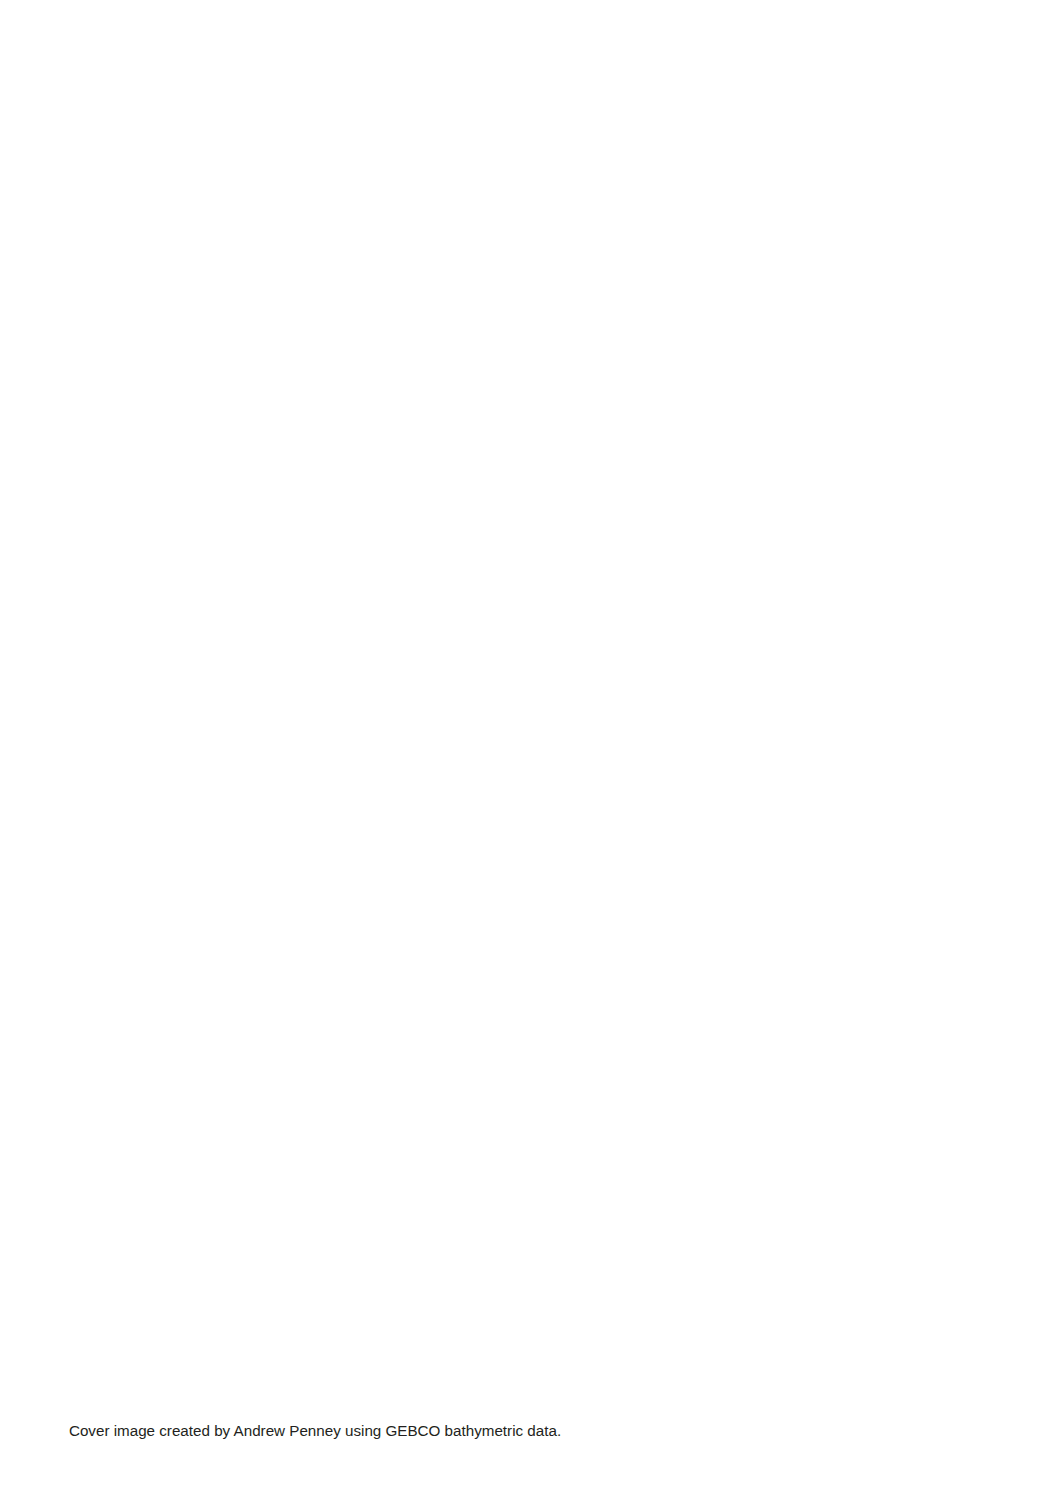Cover image created by Andrew Penney using GEBCO bathymetric data.